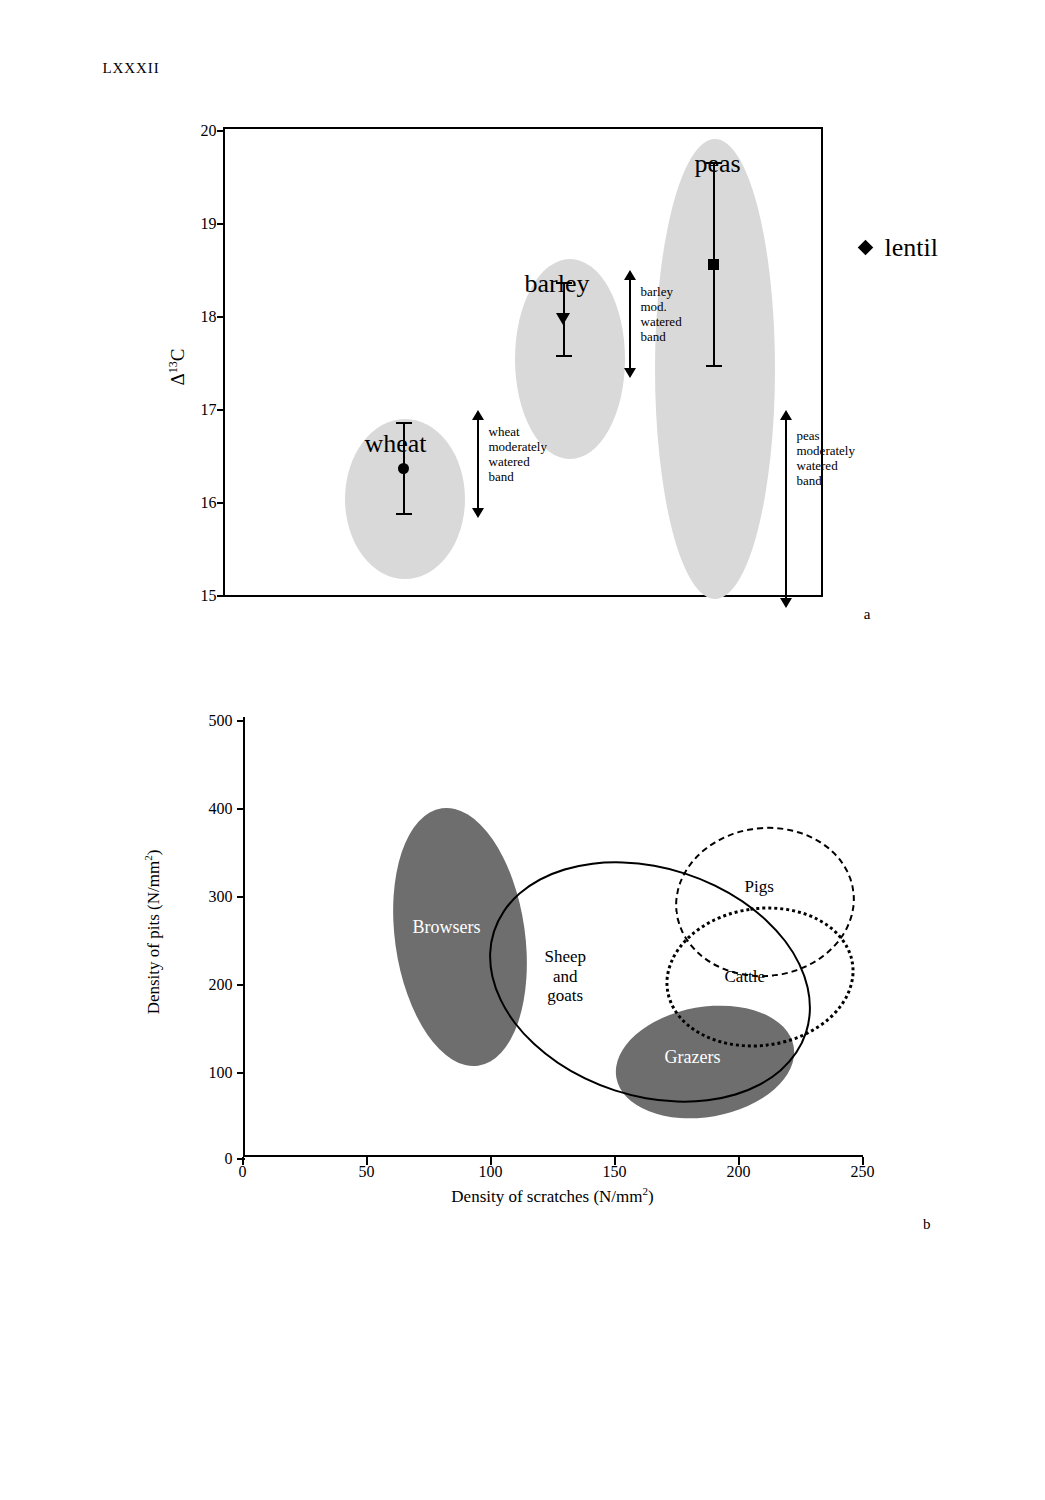LXXXII
Δ13C
20
19
18
17
16
15
wheat
barley
peas
lentil
wheat
moderately
watered
band
barley
mod.
watered
band
peas
moderately
watered
band
a
Density of pits (N/mm2)
Density of scratches (N/mm2)
500
400
300
200
100
0
0
50
100
150
200
250
Browsers
Grazers
Sheep
and
goats
Pigs
Cattle
b